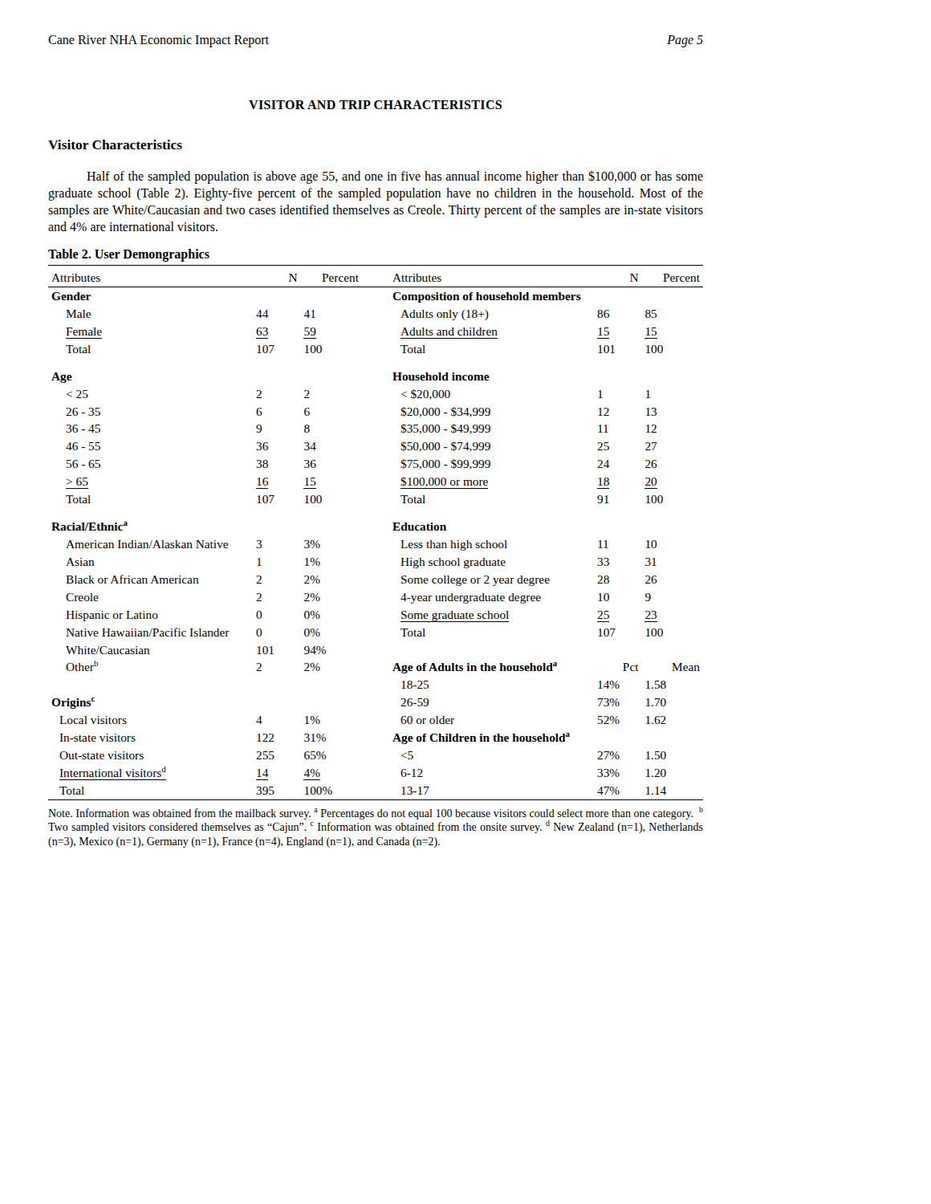Cane River NHA Economic Impact Report Page 5
VISITOR AND TRIP CHARACTERISTICS
Visitor Characteristics
Half of the sampled population is above age 55, and one in five has annual income higher than $100,000 or has some graduate school (Table 2). Eighty-five percent of the sampled population have no children in the household. Most of the samples are White/Caucasian and two cases identified themselves as Creole. Thirty percent of the samples are in-state visitors and 4% are international visitors.
Table 2. User Demongraphics
| Attributes | N | Percent | | Attributes | N | Percent |
| Gender | | | | Composition of household members | | |
| Male | 44 | 41 | | Adults only (18+) | 86 | 85 |
| Female | 63 | 59 | | Adults and children | 15 | 15 |
| Total | 107 | 100 | | Total | 101 | 100 |
| Age | | | | Household income | | |
| < 25 | 2 | 2 | | < $20,000 | 1 | 1 |
| 26 - 35 | 6 | 6 | | $20,000 - $34,999 | 12 | 13 |
| 36 - 45 | 9 | 8 | | $35,000 - $49,999 | 11 | 12 |
| 46 - 55 | 36 | 34 | | $50,000 - $74,999 | 25 | 27 |
| 56 - 65 | 38 | 36 | | $75,000 - $99,999 | 24 | 26 |
| > 65 | 16 | 15 | | $100,000 or more | 18 | 20 |
| Total | 107 | 100 | | Total | 91 | 100 |
| Racial/Ethnic a | | | | Education | | |
| American Indian/Alaskan Native | 3 | 3% | | Less than high school | 11 | 10 |
| Asian | 1 | 1% | | High school graduate | 33 | 31 |
| Black or African American | 2 | 2% | | Some college or 2 year degree | 28 | 26 |
| Creole | 2 | 2% | | 4-year undergraduate degree | 10 | 9 |
| Hispanic or Latino | 0 | 0% | | Some graduate school | 25 | 23 |
| Native Hawaiian/Pacific Islander | 0 | 0% | | Total | 107 | 100 |
| White/Caucasian | 101 | 94% | | | | |
| Other b | 2 | 2% | | Age of Adults in the household a | Pct | Mean |
| | | | | 18-25 | 14% | 1.58 |
| Origins c | | | | 26-59 | 73% | 1.70 |
| Local visitors | 4 | 1% | | 60 or older | 52% | 1.62 |
| In-state visitors | 122 | 31% | | Age of Children in the household a | | |
| Out-state visitors | 255 | 65% | | <5 | 27% | 1.50 |
| International visitors d | 14 | 4% | | 6-12 | 33% | 1.20 |
| Total | 395 | 100% | | 13-17 | 47% | 1.14 |
Note. Information was obtained from the mailback survey. a Percentages do not equal 100 because visitors could select more than one category. b Two sampled visitors considered themselves as “Cajun”. c Information was obtained from the onsite survey. d New Zealand (n=1), Netherlands (n=3), Mexico (n=1), Germany (n=1), France (n=4), England (n=1), and Canada (n=2).